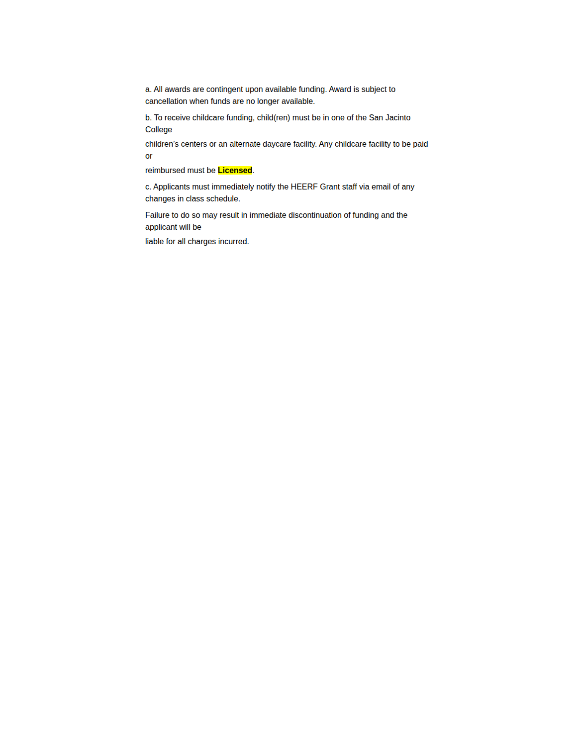a. All awards are contingent upon available funding. Award is subject to cancellation when funds are no longer available.
b. To receive childcare funding, child(ren) must be in one of the San Jacinto College
children’s centers or an alternate daycare facility. Any childcare facility to be paid or
reimbursed must be Licensed.
c. Applicants must immediately notify the HEERF Grant staff via email of any changes in class schedule.
Failure to do so may result in immediate discontinuation of funding and the applicant will be
liable for all charges incurred.